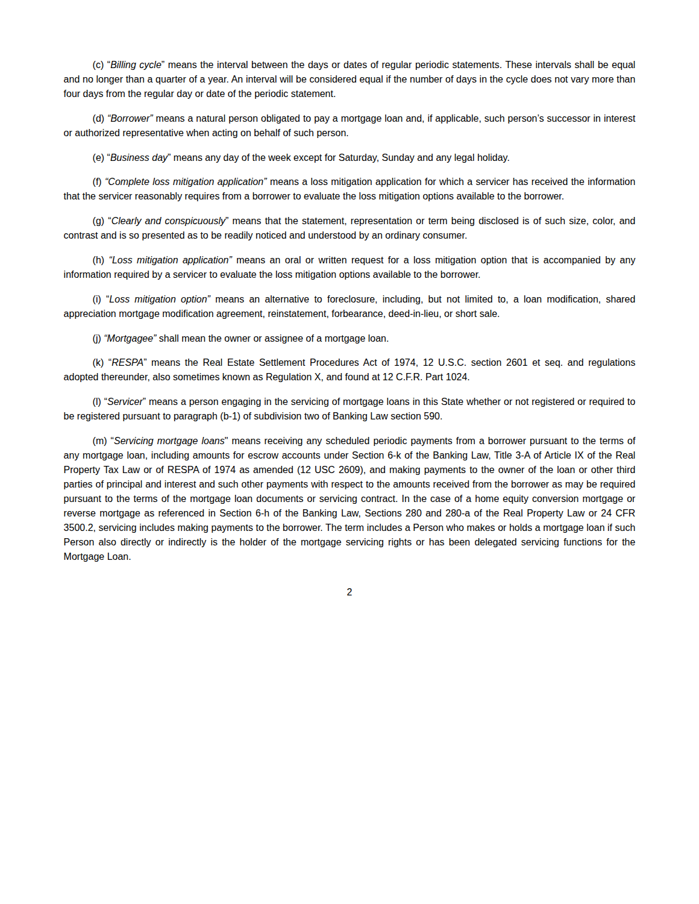(c) “Billing cycle” means the interval between the days or dates of regular periodic statements. These intervals shall be equal and no longer than a quarter of a year. An interval will be considered equal if the number of days in the cycle does not vary more than four days from the regular day or date of the periodic statement.
(d) “Borrower” means a natural person obligated to pay a mortgage loan and, if applicable, such person’s successor in interest or authorized representative when acting on behalf of such person.
(e) “Business day” means any day of the week except for Saturday, Sunday and any legal holiday.
(f) “Complete loss mitigation application” means a loss mitigation application for which a servicer has received the information that the servicer reasonably requires from a borrower to evaluate the loss mitigation options available to the borrower.
(g) “Clearly and conspicuously” means that the statement, representation or term being disclosed is of such size, color, and contrast and is so presented as to be readily noticed and understood by an ordinary consumer.
(h) “Loss mitigation application” means an oral or written request for a loss mitigation option that is accompanied by any information required by a servicer to evaluate the loss mitigation options available to the borrower.
(i) “Loss mitigation option” means an alternative to foreclosure, including, but not limited to, a loan modification, shared appreciation mortgage modification agreement, reinstatement, forbearance, deed-in-lieu, or short sale.
(j) “Mortgagee” shall mean the owner or assignee of a mortgage loan.
(k) “RESPA” means the Real Estate Settlement Procedures Act of 1974, 12 U.S.C. section 2601 et seq. and regulations adopted thereunder, also sometimes known as Regulation X, and found at 12 C.F.R. Part 1024.
(l) “Servicer” means a person engaging in the servicing of mortgage loans in this State whether or not registered or required to be registered pursuant to paragraph (b-1) of subdivision two of Banking Law section 590.
(m) “Servicing mortgage loans" means receiving any scheduled periodic payments from a borrower pursuant to the terms of any mortgage loan, including amounts for escrow accounts under Section 6-k of the Banking Law, Title 3-A of Article IX of the Real Property Tax Law or of RESPA of 1974 as amended (12 USC 2609), and making payments to the owner of the loan or other third parties of principal and interest and such other payments with respect to the amounts received from the borrower as may be required pursuant to the terms of the mortgage loan documents or servicing contract. In the case of a home equity conversion mortgage or reverse mortgage as referenced in Section 6-h of the Banking Law, Sections 280 and 280-a of the Real Property Law or 24 CFR 3500.2, servicing includes making payments to the borrower. The term includes a Person who makes or holds a mortgage loan if such Person also directly or indirectly is the holder of the mortgage servicing rights or has been delegated servicing functions for the Mortgage Loan.
2